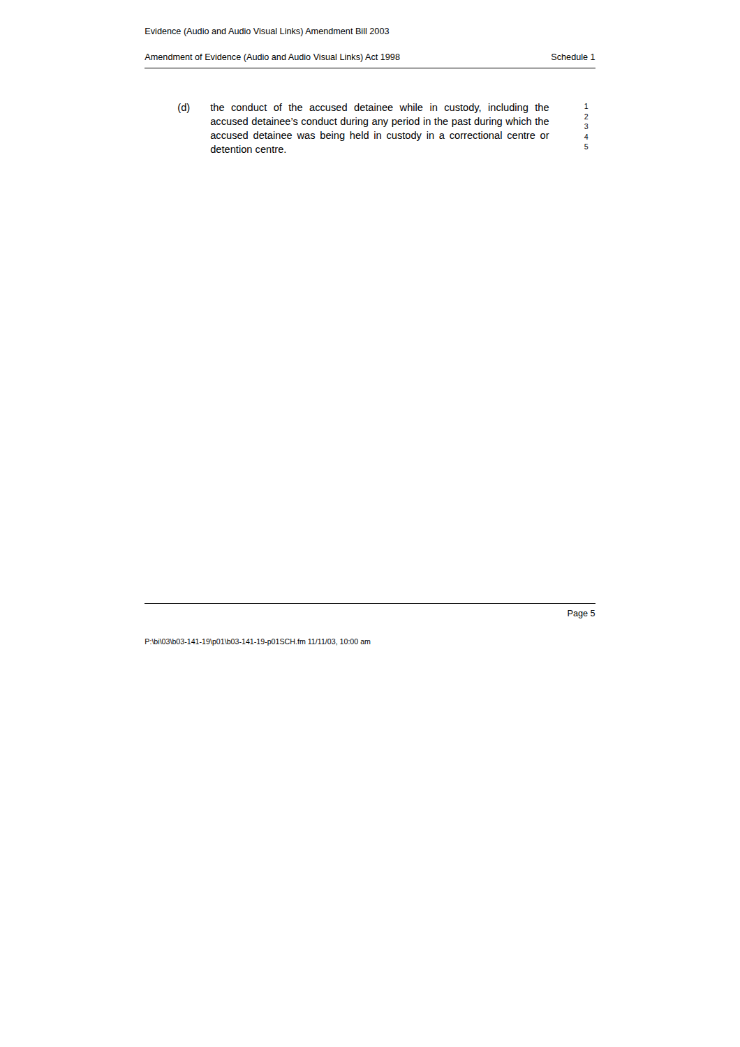Evidence (Audio and Audio Visual Links) Amendment Bill 2003
Amendment of Evidence (Audio and Audio Visual Links) Act 1998
Schedule 1
(d)
the conduct of the accused detainee while in custody, including the accused detainee’s conduct during any period in the past during which the accused detainee was being held in custody in a correctional centre or detention centre.
1
2
3
4
5
Page 5
P:\bi\03\b03-141-19\p01\b03-141-19-p01SCH.fm 11/11/03, 10:00 am